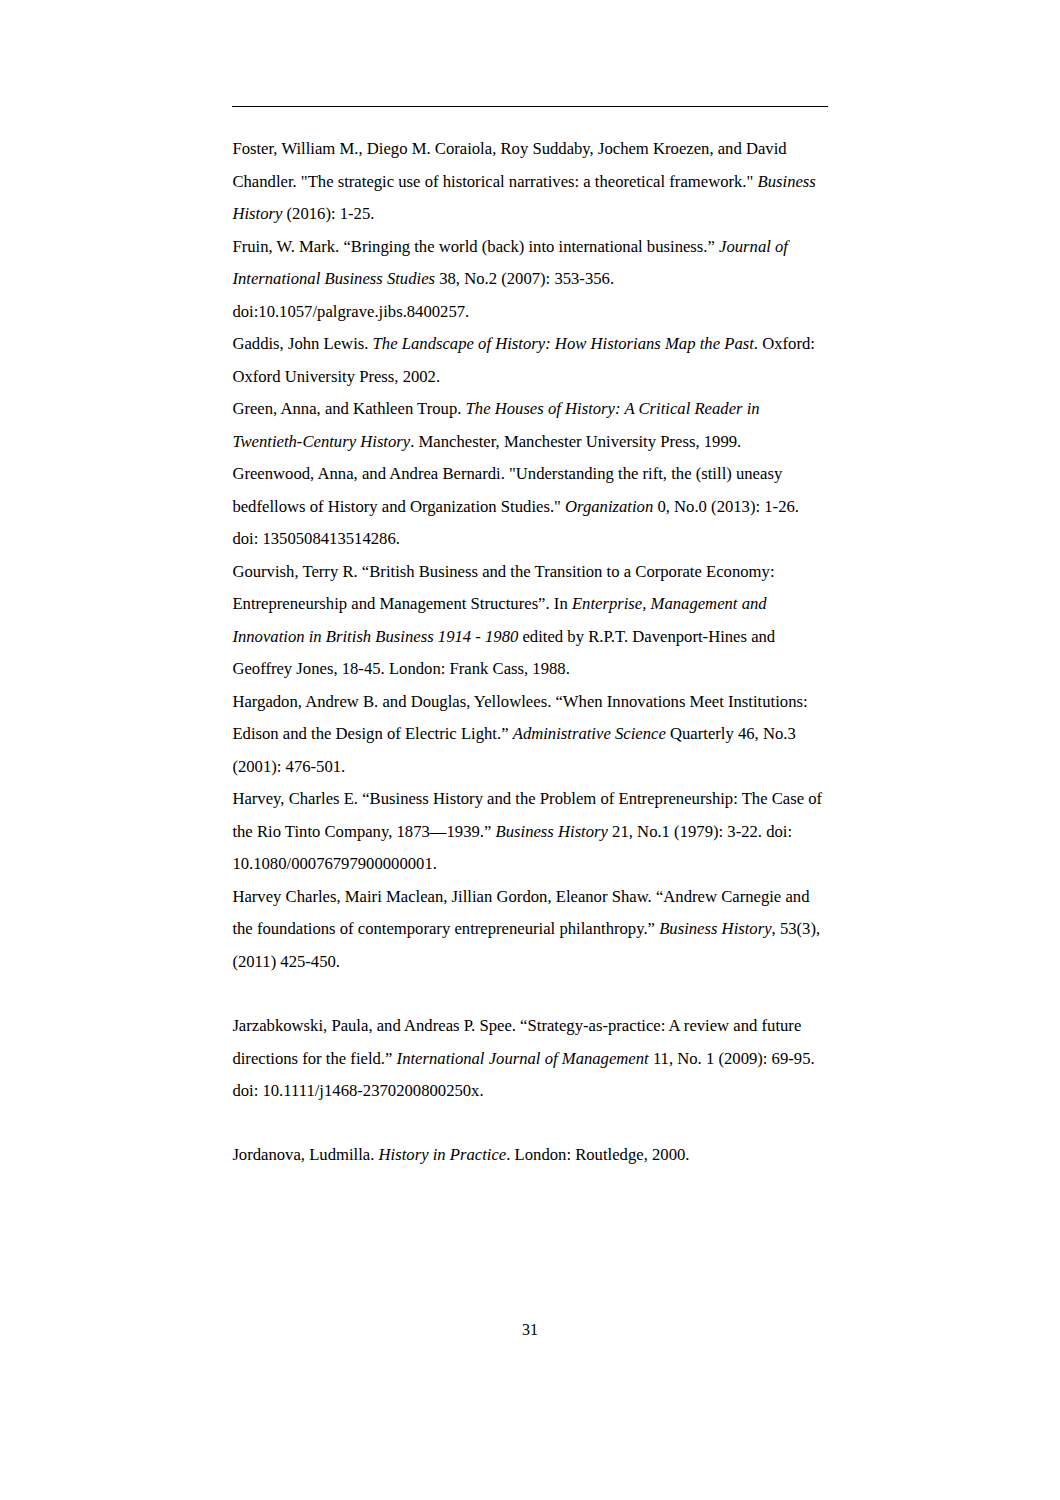Foster, William M., Diego M. Coraiola, Roy Suddaby, Jochem Kroezen, and David Chandler. "The strategic use of historical narratives: a theoretical framework." Business History (2016): 1-25.
Fruin, W. Mark. “Bringing the world (back) into international business.” Journal of International Business Studies 38, No.2 (2007): 353-356. doi:10.1057/palgrave.jibs.8400257.
Gaddis, John Lewis. The Landscape of History: How Historians Map the Past. Oxford: Oxford University Press, 2002.
Green, Anna, and Kathleen Troup. The Houses of History: A Critical Reader in Twentieth-Century History. Manchester, Manchester University Press, 1999.
Greenwood, Anna, and Andrea Bernardi. "Understanding the rift, the (still) uneasy bedfellows of History and Organization Studies." Organization 0, No.0 (2013): 1-26. doi: 1350508413514286.
Gourvish, Terry R. “British Business and the Transition to a Corporate Economy: Entrepreneurship and Management Structures”. In Enterprise, Management and Innovation in British Business 1914 - 1980 edited by R.P.T. Davenport-Hines and Geoffrey Jones, 18-45. London: Frank Cass, 1988.
Hargadon, Andrew B. and Douglas, Yellowlees. “When Innovations Meet Institutions: Edison and the Design of Electric Light.” Administrative Science Quarterly 46, No.3 (2001): 476-501.
Harvey, Charles E. “Business History and the Problem of Entrepreneurship: The Case of the Rio Tinto Company, 1873—1939.” Business History 21, No.1 (1979): 3-22. doi: 10.1080/00076797900000001.
Harvey Charles, Mairi Maclean, Jillian Gordon, Eleanor Shaw. “Andrew Carnegie and the foundations of contemporary entrepreneurial philanthropy.” Business History, 53(3), (2011) 425-450.
Jarzabkowski, Paula, and Andreas P. Spee. “Strategy-as-practice: A review and future directions for the field.” International Journal of Management 11, No. 1 (2009): 69-95. doi: 10.1111/j1468-2370200800250x.
Jordanova, Ludmilla. History in Practice. London: Routledge, 2000.
31